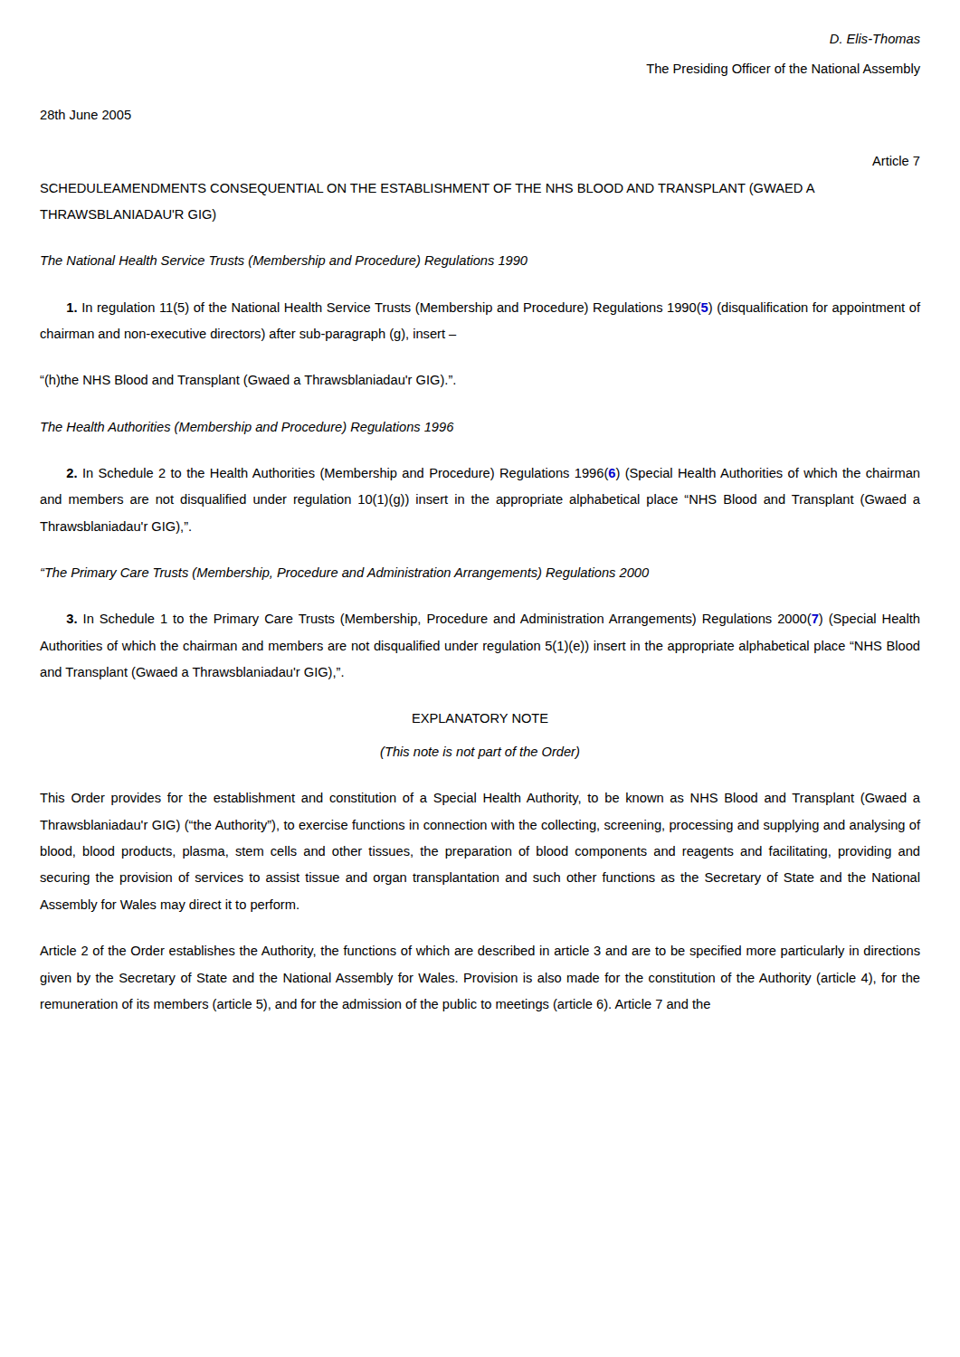D. Elis-Thomas
The Presiding Officer of the National Assembly
28th June 2005
Article 7
SCHEDULEAMENDMENTS CONSEQUENTIAL ON THE ESTABLISHMENT OF THE NHS BLOOD AND TRANSPLANT (GWAED A THRAWSBLANIADAU'R GIG)
The National Health Service Trusts (Membership and Procedure) Regulations 1990
1. In regulation 11(5) of the National Health Service Trusts (Membership and Procedure) Regulations 1990(5) (disqualification for appointment of chairman and non-executive directors) after sub-paragraph (g), insert –
“(h)the NHS Blood and Transplant (Gwaed a Thrawsblaniadau'r GIG).”.
The Health Authorities (Membership and Procedure) Regulations 1996
2. In Schedule 2 to the Health Authorities (Membership and Procedure) Regulations 1996(6) (Special Health Authorities of which the chairman and members are not disqualified under regulation 10(1)(g)) insert in the appropriate alphabetical place “NHS Blood and Transplant (Gwaed a Thrawsblaniadau'r GIG),”.
“The Primary Care Trusts (Membership, Procedure and Administration Arrangements) Regulations 2000
3. In Schedule 1 to the Primary Care Trusts (Membership, Procedure and Administration Arrangements) Regulations 2000(7) (Special Health Authorities of which the chairman and members are not disqualified under regulation 5(1)(e)) insert in the appropriate alphabetical place “NHS Blood and Transplant (Gwaed a Thrawsblaniadau'r GIG),”.
EXPLANATORY NOTE
(This note is not part of the Order)
This Order provides for the establishment and constitution of a Special Health Authority, to be known as NHS Blood and Transplant (Gwaed a Thrawsblaniadau'r GIG) (“the Authority”), to exercise functions in connection with the collecting, screening, processing and supplying and analysing of blood, blood products, plasma, stem cells and other tissues, the preparation of blood components and reagents and facilitating, providing and securing the provision of services to assist tissue and organ transplantation and such other functions as the Secretary of State and the National Assembly for Wales may direct it to perform.
Article 2 of the Order establishes the Authority, the functions of which are described in article 3 and are to be specified more particularly in directions given by the Secretary of State and the National Assembly for Wales. Provision is also made for the constitution of the Authority (article 4), for the remuneration of its members (article 5), and for the admission of the public to meetings (article 6). Article 7 and the